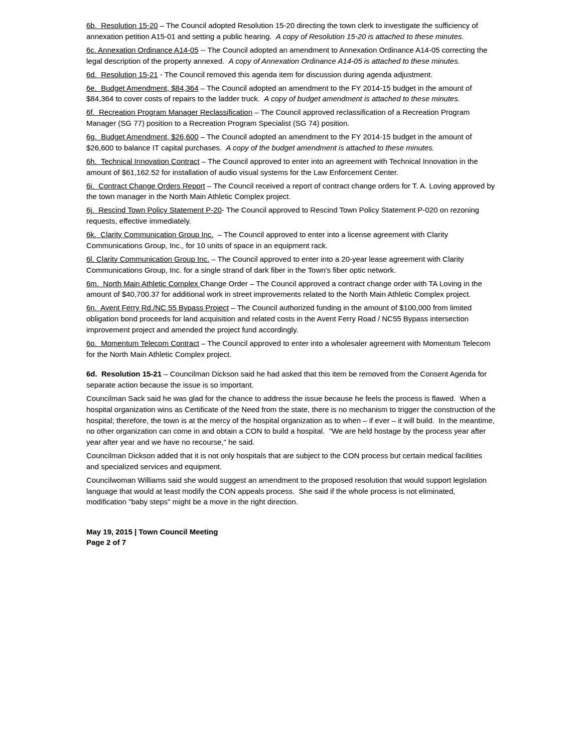6b. Resolution 15-20 – The Council adopted Resolution 15-20 directing the town clerk to investigate the sufficiency of annexation petition A15-01 and setting a public hearing. A copy of Resolution 15-20 is attached to these minutes.
6c. Annexation Ordinance A14-05 -- The Council adopted an amendment to Annexation Ordinance A14-05 correcting the legal description of the property annexed. A copy of Annexation Ordinance A14-05 is attached to these minutes.
6d. Resolution 15-21 - The Council removed this agenda item for discussion during agenda adjustment.
6e. Budget Amendment, $84,364 – The Council adopted an amendment to the FY 2014-15 budget in the amount of $84,364 to cover costs of repairs to the ladder truck. A copy of budget amendment is attached to these minutes.
6f. Recreation Program Manager Reclassification – The Council approved reclassification of a Recreation Program Manager (SG 77) position to a Recreation Program Specialist (SG 74) position.
6g. Budget Amendment, $26,600 – The Council adopted an amendment to the FY 2014-15 budget in the amount of $26,600 to balance IT capital purchases. A copy of the budget amendment is attached to these minutes.
6h. Technical Innovation Contract – The Council approved to enter into an agreement with Technical Innovation in the amount of $61,162.52 for installation of audio visual systems for the Law Enforcement Center.
6i. Contract Change Orders Report – The Council received a report of contract change orders for T. A. Loving approved by the town manager in the North Main Athletic Complex project.
6j. Rescind Town Policy Statement P-20- The Council approved to Rescind Town Policy Statement P-020 on rezoning requests, effective immediately.
6k. Clarity Communication Group Inc. – The Council approved to enter into a license agreement with Clarity Communications Group, Inc., for 10 units of space in an equipment rack.
6l. Clarity Communication Group Inc. – The Council approved to enter into a 20-year lease agreement with Clarity Communications Group, Inc. for a single strand of dark fiber in the Town's fiber optic network.
6m. North Main Athletic Complex Change Order – The Council approved a contract change order with TA Loving in the amount of $40,700.37 for additional work in street improvements related to the North Main Athletic Complex project.
6n. Avent Ferry Rd./NC 55 Bypass Project – The Council authorized funding in the amount of $100,000 from limited obligation bond proceeds for land acquisition and related costs in the Avent Ferry Road / NC55 Bypass intersection improvement project and amended the project fund accordingly.
6o. Momentum Telecom Contract – The Council approved to enter into a wholesaler agreement with Momentum Telecom for the North Main Athletic Complex project.
6d. Resolution 15-21 – Councilman Dickson said he had asked that this item be removed from the Consent Agenda for separate action because the issue is so important.
Councilman Sack said he was glad for the chance to address the issue because he feels the process is flawed. When a hospital organization wins as Certificate of the Need from the state, there is no mechanism to trigger the construction of the hospital; therefore, the town is at the mercy of the hospital organization as to when – if ever – it will build. In the meantime, no other organization can come in and obtain a CON to build a hospital. "We are held hostage by the process year after year after year and we have no recourse," he said.
Councilman Dickson added that it is not only hospitals that are subject to the CON process but certain medical facilities and specialized services and equipment.
Councilwoman Williams said she would suggest an amendment to the proposed resolution that would support legislation language that would at least modify the CON appeals process. She said if the whole process is not eliminated, modification "baby steps" might be a move in the right direction.
May 19, 2015 | Town Council Meeting
Page 2 of 7